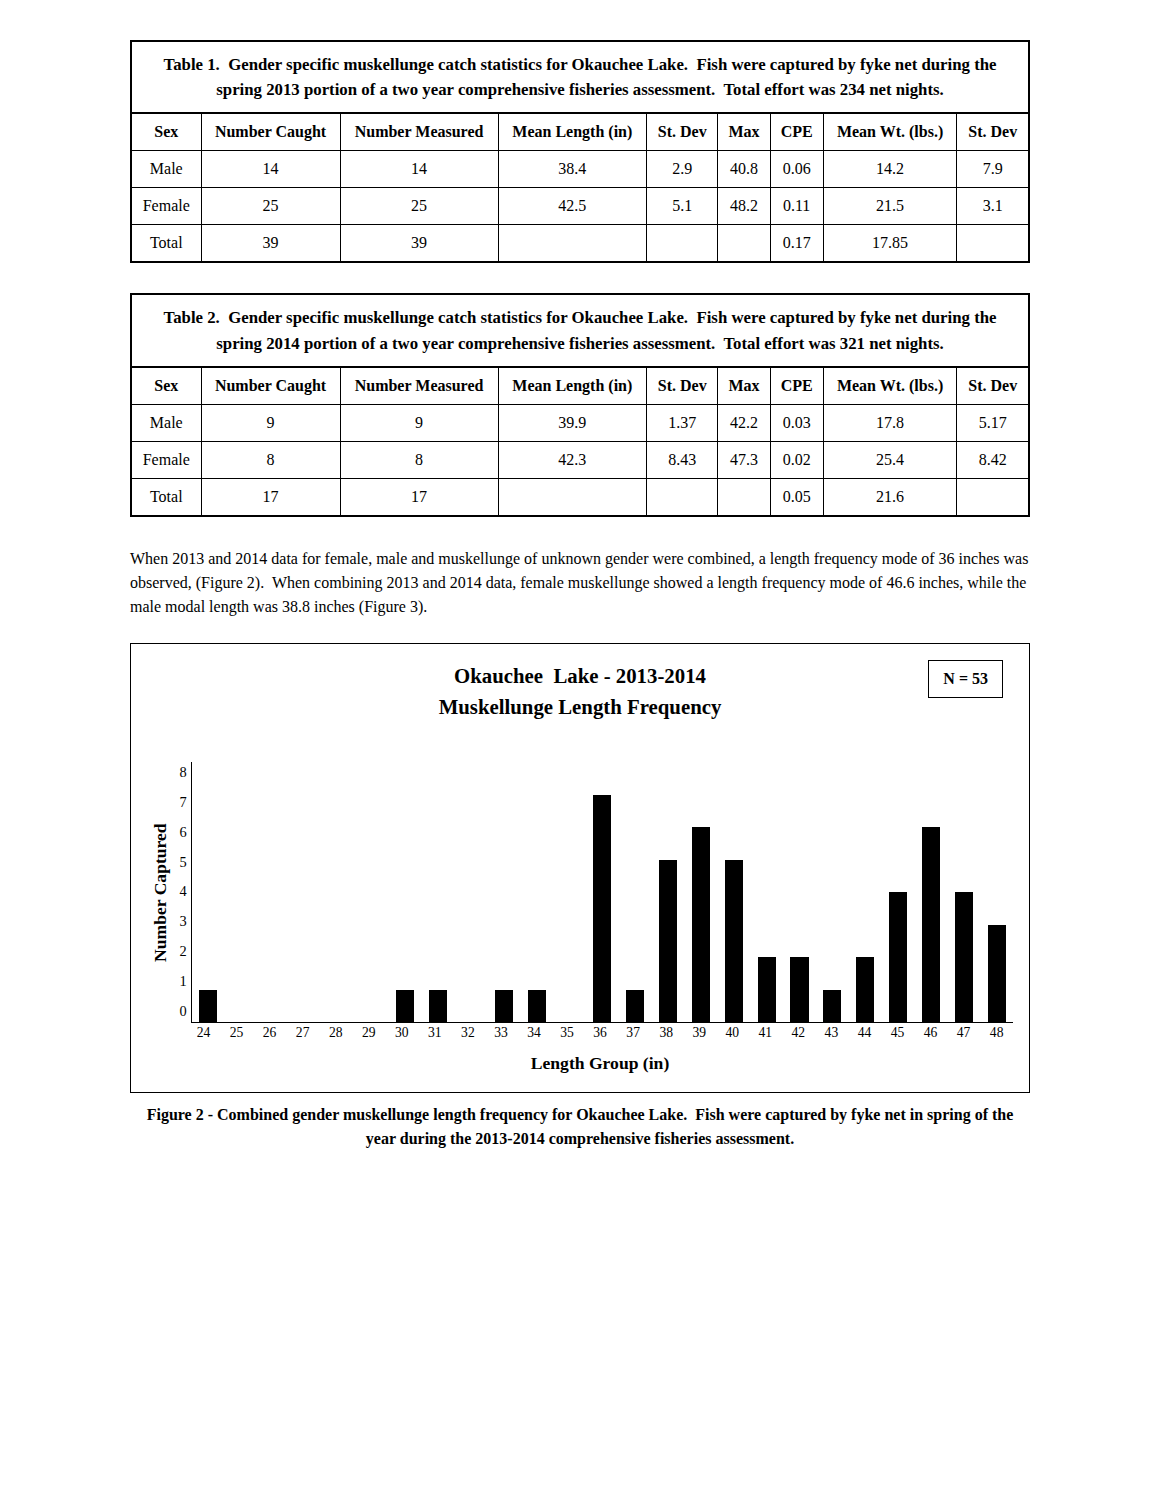Table 1. Gender specific muskellunge catch statistics for Okauchee Lake. Fish were captured by fyke net during the spring 2013 portion of a two year comprehensive fisheries assessment. Total effort was 234 net nights.
| Sex | Number Caught | Number Measured | Mean Length (in) | St. Dev | Max | CPE | Mean Wt. (lbs.) | St. Dev |
| --- | --- | --- | --- | --- | --- | --- | --- | --- |
| Male | 14 | 14 | 38.4 | 2.9 | 40.8 | 0.06 | 14.2 | 7.9 |
| Female | 25 | 25 | 42.5 | 5.1 | 48.2 | 0.11 | 21.5 | 3.1 |
| Total | 39 | 39 | | | | 0.17 | 17.85 | |
Table 2. Gender specific muskellunge catch statistics for Okauchee Lake. Fish were captured by fyke net during the spring 2014 portion of a two year comprehensive fisheries assessment. Total effort was 321 net nights.
| Sex | Number Caught | Number Measured | Mean Length (in) | St. Dev | Max | CPE | Mean Wt. (lbs.) | St. Dev |
| --- | --- | --- | --- | --- | --- | --- | --- | --- |
| Male | 9 | 9 | 39.9 | 1.37 | 42.2 | 0.03 | 17.8 | 5.17 |
| Female | 8 | 8 | 42.3 | 8.43 | 47.3 | 0.02 | 25.4 | 8.42 |
| Total | 17 | 17 | | | | 0.05 | 21.6 | |
When 2013 and 2014 data for female, male and muskellunge of unknown gender were combined, a length frequency mode of 36 inches was observed, (Figure 2). When combining 2013 and 2014 data, female muskellunge showed a length frequency mode of 46.6 inches, while the male modal length was 38.8 inches (Figure 3).
Okauchee Lake - 2013-2014
Muskellunge Length Frequency
N = 53
Number Captured
8 7 6 5 4 3 2 1 0
2425262728 2930313233 3435363738 3940414243 4445464748
Length Group (in)
Figure 2 - Combined gender muskellunge length frequency for Okauchee Lake. Fish were captured by fyke net in spring of the year during the 2013-2014 comprehensive fisheries assessment.